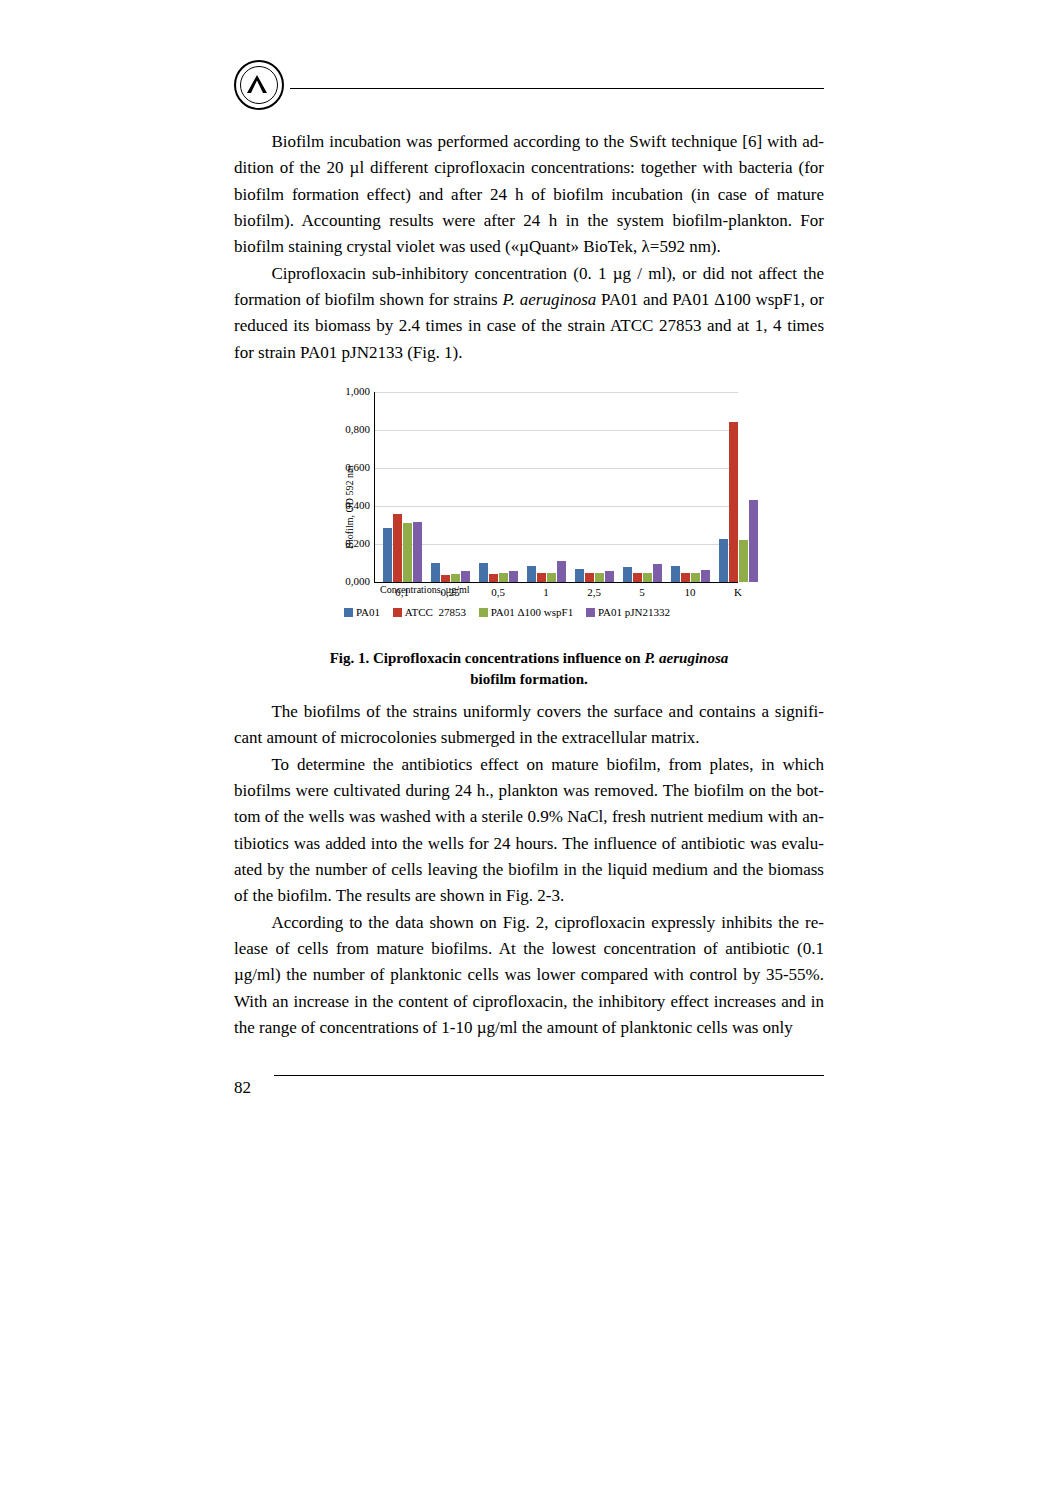Biofilm incubation was performed according to the Swift technique [6] with addition of the 20 µl different ciprofloxacin concentrations: together with bacteria (for biofilm formation effect) and after 24 h of biofilm incubation (in case of mature biofilm). Accounting results were after 24 h in the system biofilm-plankton. For biofilm staining crystal violet was used («µQuant» BioTek, λ=592 nm).
Ciprofloxacin sub-inhibitory concentration (0. 1 µg / ml), or did not affect the formation of biofilm shown for strains P. aeruginosa PA01 and PA01 Δ100 wspF1, or reduced its biomass by 2.4 times in case of the strain ATCC 27853 and at 1, 4 times for strain PA01 pJN2133 (Fig. 1).
Biofilm, OD 592 nm
1,000 0,800 0,600 0,400 0,200 0,000
Concentrations, µg/ml
0,1 0,25 0,5 1 2,5 5 10 K
PA01 ATCC 27853 PA01 Δ100 wspF1 PA01 pJN21332
Fig. 1. Ciprofloxacin concentrations influence on P. aeruginosa
biofilm formation.
The biofilms of the strains uniformly covers the surface and contains a significant amount of microcolonies submerged in the extracellular matrix.
To determine the antibiotics effect on mature biofilm, from plates, in which biofilms were cultivated during 24 h., plankton was removed. The biofilm on the bottom of the wells was washed with a sterile 0.9% NaCl, fresh nutrient medium with antibiotics was added into the wells for 24 hours. The influence of antibiotic was evaluated by the number of cells leaving the biofilm in the liquid medium and the biomass of the biofilm. The results are shown in Fig. 2-3.
According to the data shown on Fig. 2, ciprofloxacin expressly inhibits the release of cells from mature biofilms. At the lowest concentration of antibiotic (0.1 µg/ml) the number of planktonic cells was lower compared with control by 35-55%. With an increase in the content of ciprofloxacin, the inhibitory effect increases and in the range of concentrations of 1-10 µg/ml the amount of planktonic cells was only
82